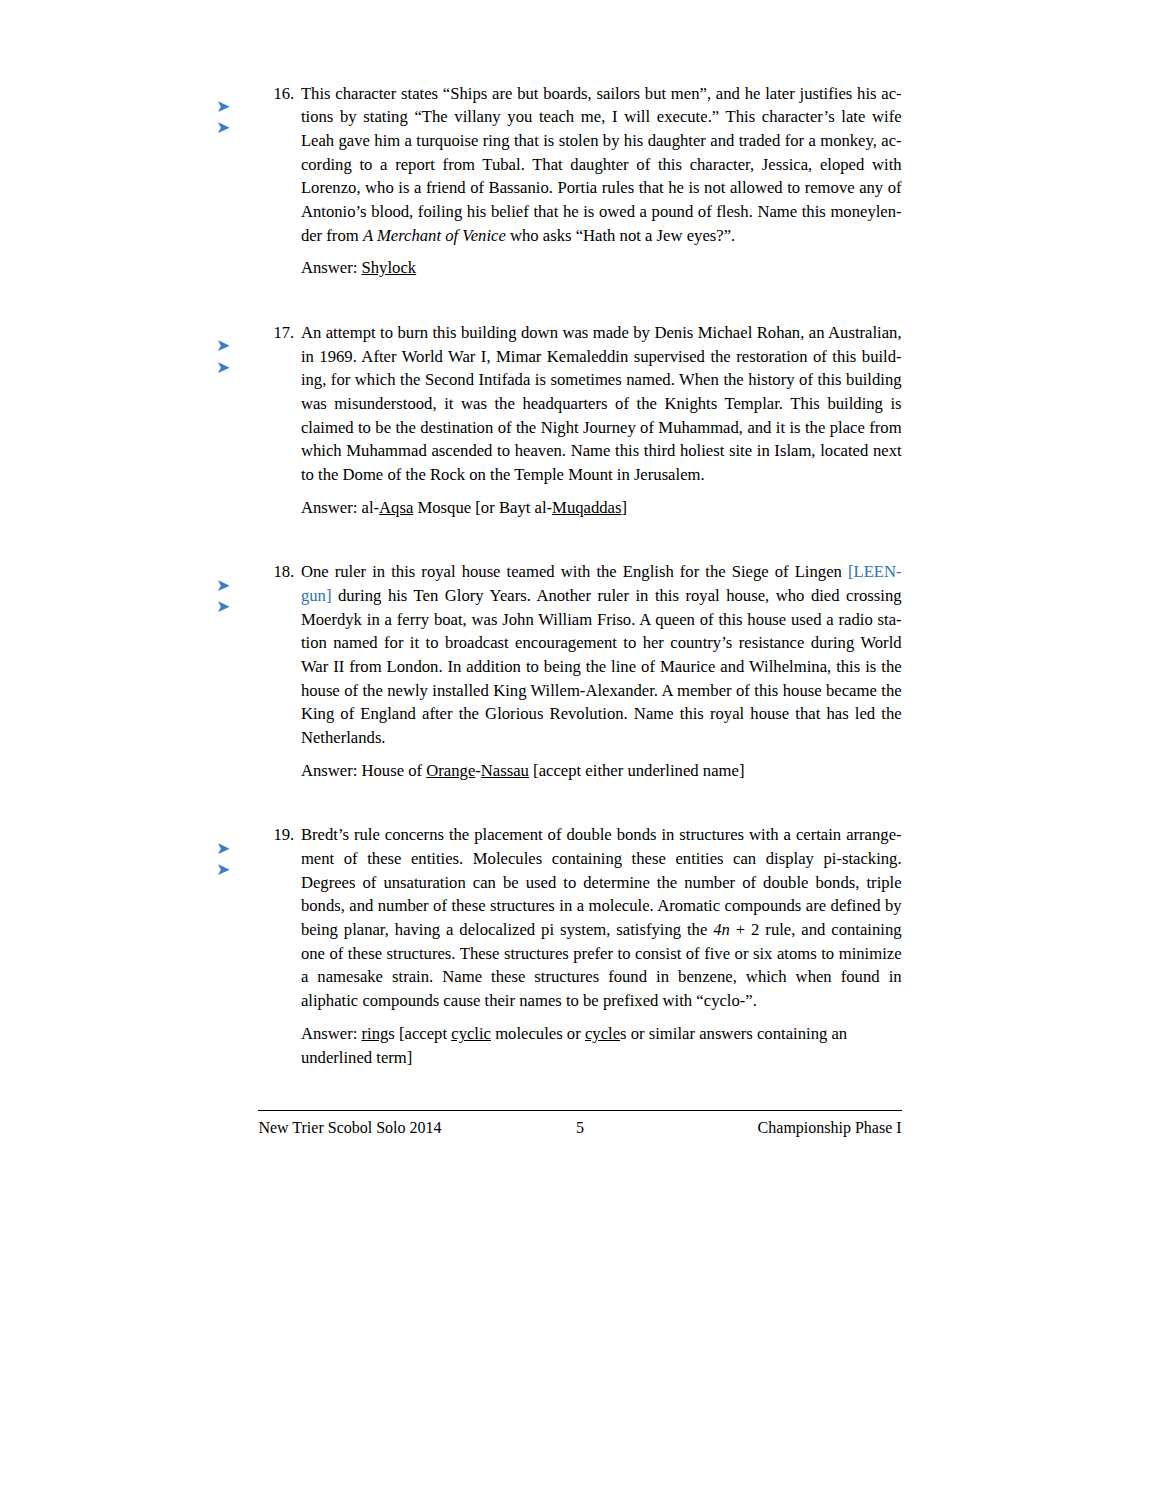16 ➤➤
This character states “Ships are but boards, sailors but men”, and he later justifies his actions by stating “The villany you teach me, I will execute.” This character’s late wife Leah gave him a turquoise ring that is stolen by his daughter and traded for a monkey, according to a report from Tubal. That daughter of this character, Jessica, eloped with Lorenzo, who is a friend of Bassanio. Portia rules that he is not allowed to remove any of Antonio’s blood, foiling his belief that he is owed a pound of flesh. Name this moneylender from A Merchant of Venice who asks “Hath not a Jew eyes?”.
Answer: Shylock
17 ➤➤
An attempt to burn this building down was made by Denis Michael Rohan, an Australian, in 1969. After World War I, Mimar Kemaleddin supervised the restoration of this building, for which the Second Intifada is sometimes named. When the history of this building was misunderstood, it was the headquarters of the Knights Templar. This building is claimed to be the destination of the Night Journey of Muhammad, and it is the place from which Muhammad ascended to heaven. Name this third holiest site in Islam, located next to the Dome of the Rock on the Temple Mount in Jerusalem.
Answer: al-Aqsa Mosque [or Bayt al-Muqaddas]
18 ➤➤
One ruler in this royal house teamed with the English for the Siege of Lingen [LEEN-gun] during his Ten Glory Years. Another ruler in this royal house, who died crossing Moerdyk in a ferry boat, was John William Friso. A queen of this house used a radio station named for it to broadcast encouragement to her country’s resistance during World War II from London. In addition to being the line of Maurice and Wilhelmina, this is the house of the newly installed King Willem-Alexander. A member of this house became the King of England after the Glorious Revolution. Name this royal house that has led the Netherlands.
Answer: House of Orange-Nassau [accept either underlined name]
19 ➤➤
Bredt’s rule concerns the placement of double bonds in structures with a certain arrangement of these entities. Molecules containing these entities can display pi-stacking. Degrees of unsaturation can be used to determine the number of double bonds, triple bonds, and number of these structures in a molecule. Aromatic compounds are defined by being planar, having a delocalized pi system, satisfying the 4n + 2 rule, and containing one of these structures. These structures prefer to consist of five or six atoms to minimize a namesake strain. Name these structures found in benzene, which when found in aliphatic compounds cause their names to be prefixed with “cyclo-”.
Answer: rings [accept cyclic molecules or cycles or similar answers containing an underlined term]
New Trier Scobol Solo 2014
5
Championship Phase I